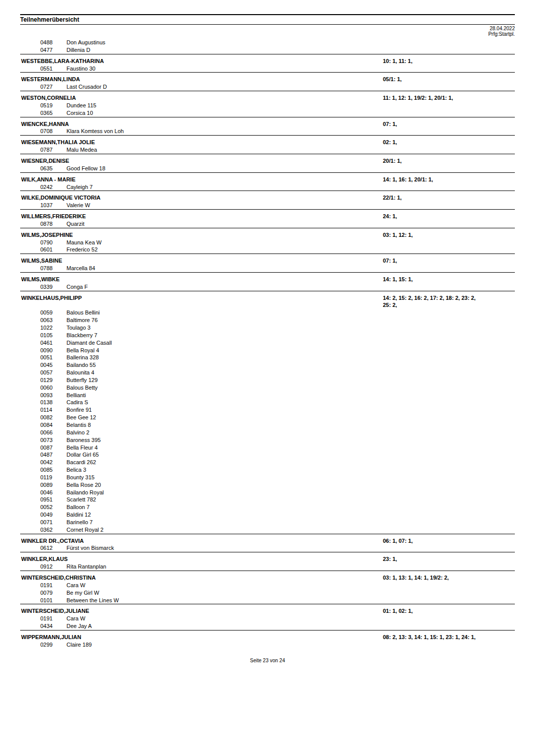Teilnehmerübersicht
28.04.2022
Prfg:Startpl.
| 0488 | Don Augustinus | |
| 0477 | Dillenia D | |
| WESTEBBE,LARA-KATHARINA | 10: 1, 11: 1, |
| 0551 | Faustino 30 | |
| WESTERMANN,LINDA | 05/1: 1, |
| 0727 | Last Crusador D | |
| WESTON,CORNELIA | 11: 1, 12: 1, 19/2: 1, 20/1: 1, |
| 0519 | Dundee 115 | |
| 0365 | Corsica 10 | |
| WIENCKE,HANNA | 07: 1, |
| 0708 | Klara Komtess von Loh | |
| WIESEMANN,THALIA JOLIE | 02: 1, |
| 0787 | Malu Medea | |
| WIESNER,DENISE | 20/1: 1, |
| 0635 | Good Fellow 18 | |
| WILK,ANNA - MARIE | 14: 1, 16: 1, 20/1: 1, |
| 0242 | Cayleigh 7 | |
| WILKE,DOMINIQUE VICTORIA | 22/1: 1, |
| 1037 | Valerie W | |
| WILLMERS,FRIEDERIKE | 24: 1, |
| 0878 | Quarzit | |
| WILMS,JOSEPHINE | 03: 1, 12: 1, |
| 0790 | Mauna Kea W | |
| 0601 | Frederico 52 | |
| WILMS,SABINE | 07: 1, |
| 0788 | Marcella 84 | |
| WILMS,WIBKE | 14: 1, 15: 1, |
| 0339 | Conga F | |
| WINKELHAUS,PHILIPP | 14: 2, 15: 2, 16: 2, 17: 2, 18: 2, 23: 2, 25: 2, |
| 0059 | Balous Bellini | |
| 0063 | Baltimore 76 | |
| 1022 | Toulago 3 | |
| 0105 | Blackberry 7 | |
| 0461 | Diamant de Casall | |
| 0090 | Bella Royal 4 | |
| 0051 | Ballerina 328 | |
| 0045 | Bailando 55 | |
| 0057 | Balounita 4 | |
| 0129 | Butterfly 129 | |
| 0060 | Balous Betty | |
| 0093 | Bellianti | |
| 0138 | Cadira S | |
| 0114 | Bonfire 91 | |
| 0082 | Bee Gee 12 | |
| 0084 | Belantis 8 | |
| 0066 | Balvino 2 | |
| 0073 | Baroness 395 | |
| 0087 | Bella Fleur 4 | |
| 0487 | Dollar Girl 65 | |
| 0042 | Bacardi 262 | |
| 0085 | Belica 3 | |
| 0119 | Bounty 315 | |
| 0089 | Bella Rose 20 | |
| 0046 | Bailando Royal | |
| 0951 | Scarlett 782 | |
| 0052 | Balloon 7 | |
| 0049 | Baldini 12 | |
| 0071 | Barinello 7 | |
| 0362 | Cornet Royal 2 | |
| WINKLER DR.,OCTAVIA | 06: 1, 07: 1, |
| 0612 | Fürst von Bismarck | |
| WINKLER,KLAUS | 23: 1, |
| 0912 | Rita Rantanplan | |
| WINTERSCHEID,CHRISTINA | 03: 1, 13: 1, 14: 1, 19/2: 2, |
| 0191 | Cara W | |
| 0079 | Be my Girl W | |
| 0101 | Between the Lines W | |
| WINTERSCHEID,JULIANE | 01: 1, 02: 1, |
| 0191 | Cara W | |
| 0434 | Dee Jay A | |
| WIPPERMANN,JULIAN | 08: 2, 13: 3, 14: 1, 15: 1, 23: 1, 24: 1, |
| 0299 | Claire 189 | |
Seite 23 von 24